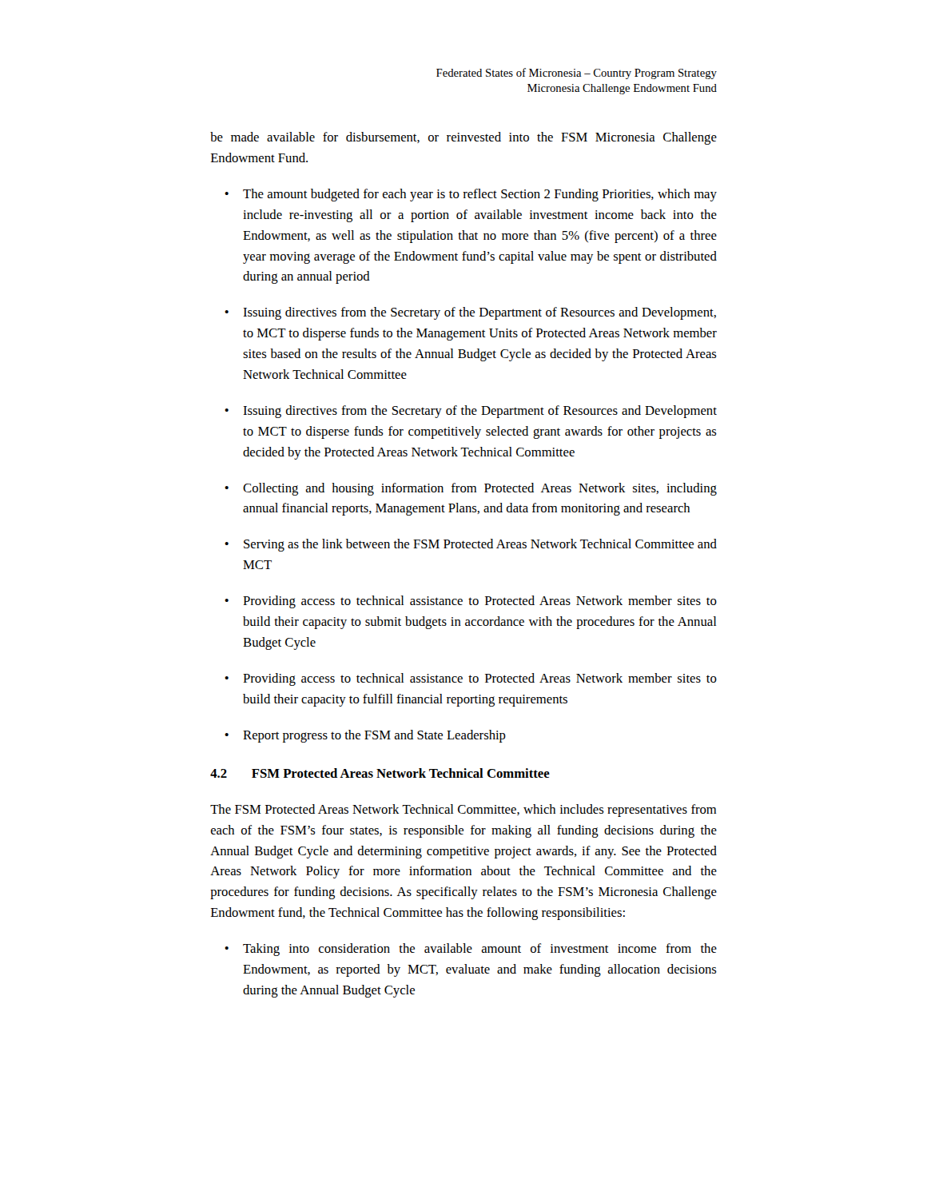Federated States of Micronesia – Country Program Strategy
Micronesia Challenge Endowment Fund
be made available for disbursement, or reinvested into the FSM Micronesia Challenge Endowment Fund.
The amount budgeted for each year is to reflect Section 2 Funding Priorities, which may include re-investing all or a portion of available investment income back into the Endowment, as well as the stipulation that no more than 5% (five percent) of a three year moving average of the Endowment fund’s capital value may be spent or distributed during an annual period
Issuing directives from the Secretary of the Department of Resources and Development, to MCT to disperse funds to the Management Units of Protected Areas Network member sites based on the results of the Annual Budget Cycle as decided by the Protected Areas Network Technical Committee
Issuing directives from the Secretary of the Department of Resources and Development to MCT to disperse funds for competitively selected grant awards for other projects as decided by the Protected Areas Network Technical Committee
Collecting and housing information from Protected Areas Network sites, including annual financial reports, Management Plans, and data from monitoring and research
Serving as the link between the FSM Protected Areas Network Technical Committee and MCT
Providing access to technical assistance to Protected Areas Network member sites to build their capacity to submit budgets in accordance with the procedures for the Annual Budget Cycle
Providing access to technical assistance to Protected Areas Network member sites to build their capacity to fulfill financial reporting requirements
Report progress to the FSM and State Leadership
4.2 FSM Protected Areas Network Technical Committee
The FSM Protected Areas Network Technical Committee, which includes representatives from each of the FSM’s four states, is responsible for making all funding decisions during the Annual Budget Cycle and determining competitive project awards, if any. See the Protected Areas Network Policy for more information about the Technical Committee and the procedures for funding decisions. As specifically relates to the FSM’s Micronesia Challenge Endowment fund, the Technical Committee has the following responsibilities:
Taking into consideration the available amount of investment income from the Endowment, as reported by MCT, evaluate and make funding allocation decisions during the Annual Budget Cycle